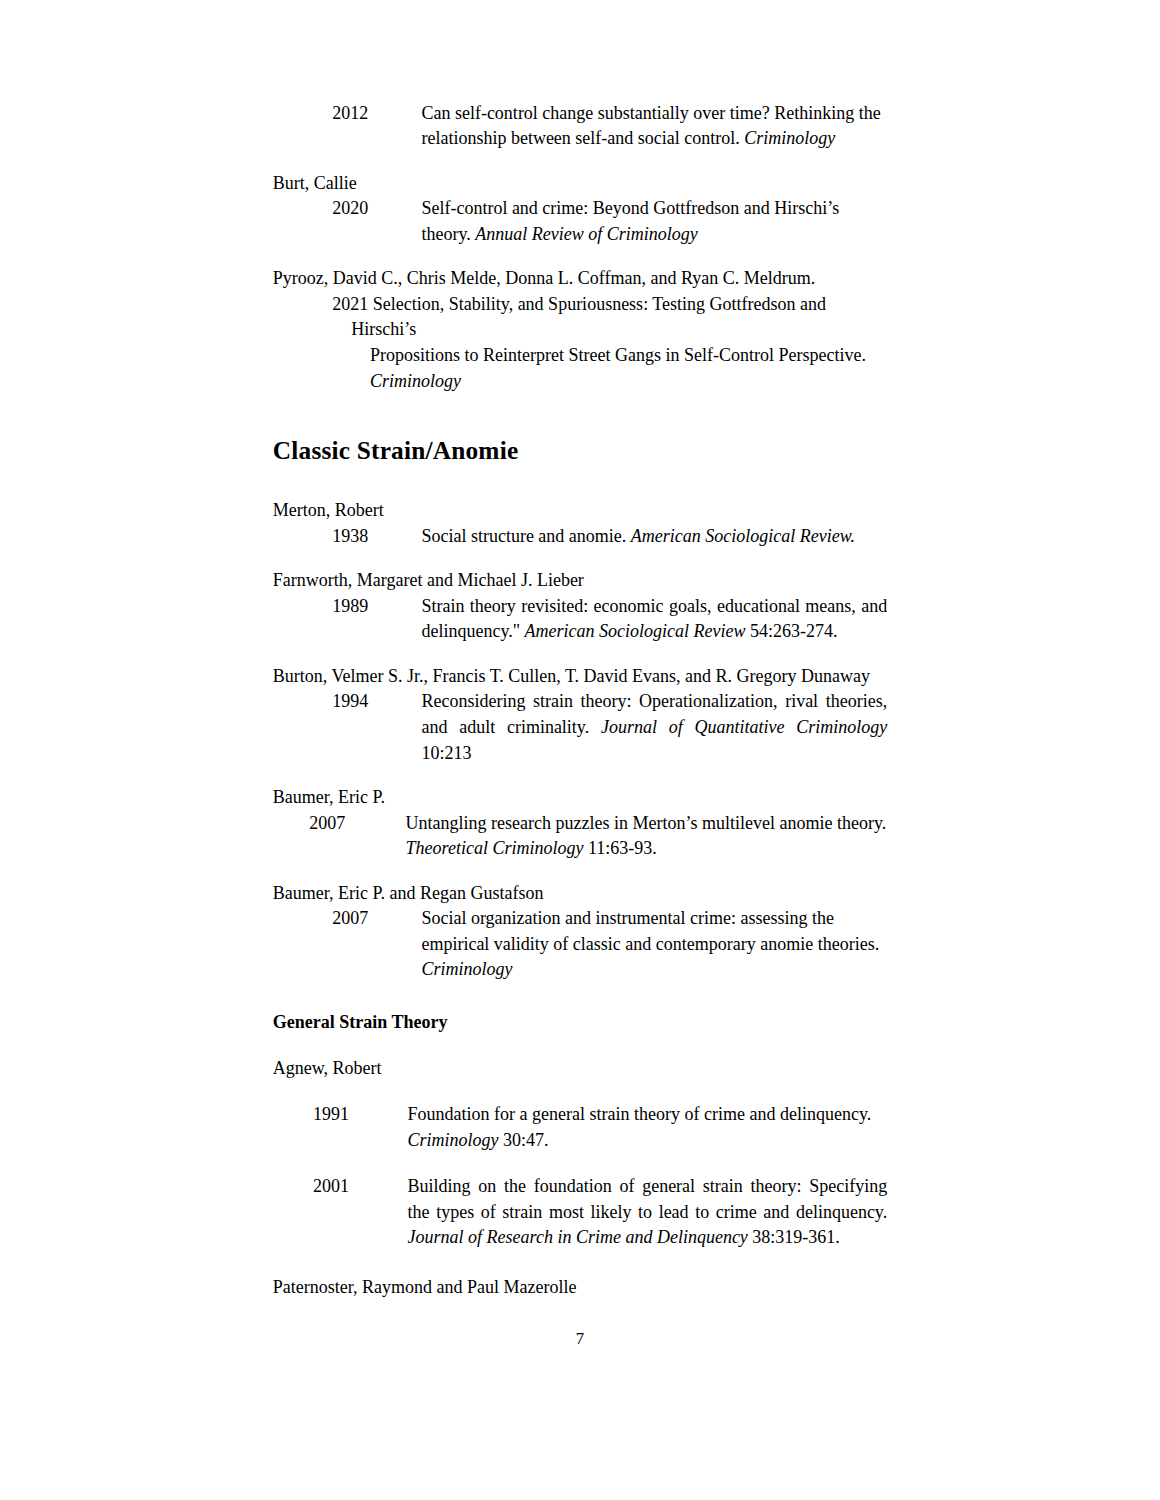2012 Can self‑control change substantially over time? Rethinking the relationship between self‑and social control. Criminology
Burt, Callie
2020 Self-control and crime: Beyond Gottfredson and Hirschi’s theory. Annual Review of Criminology
Pyrooz, David C., Chris Melde, Donna L. Coffman, and Ryan C. Meldrum.
2021 Selection, Stability, and Spuriousness: Testing Gottfredson and Hirschi’s Propositions to Reinterpret Street Gangs in Self-Control Perspective. Criminology
Classic Strain/Anomie
Merton, Robert
1938 Social structure and anomie. American Sociological Review.
Farnworth, Margaret and Michael J. Lieber
1989 Strain theory revisited: economic goals, educational means, and delinquency." American Sociological Review 54:263-274.
Burton, Velmer S. Jr., Francis T. Cullen, T. David Evans, and R. Gregory Dunaway
1994 Reconsidering strain theory: Operationalization, rival theories, and adult criminality. Journal of Quantitative Criminology 10:213
Baumer, Eric P.
2007 Untangling research puzzles in Merton’s multilevel anomie theory. Theoretical Criminology 11:63-93.
Baumer, Eric P. and Regan Gustafson
2007 Social organization and instrumental crime: assessing the empirical validity of classic and contemporary anomie theories. Criminology
General Strain Theory
Agnew, Robert
1991 Foundation for a general strain theory of crime and delinquency.
Criminology 30:47.
2001 Building on the foundation of general strain theory: Specifying the types of strain most likely to lead to crime and delinquency. Journal of Research in Crime and Delinquency 38:319-361.
Paternoster, Raymond and Paul Mazerolle
7